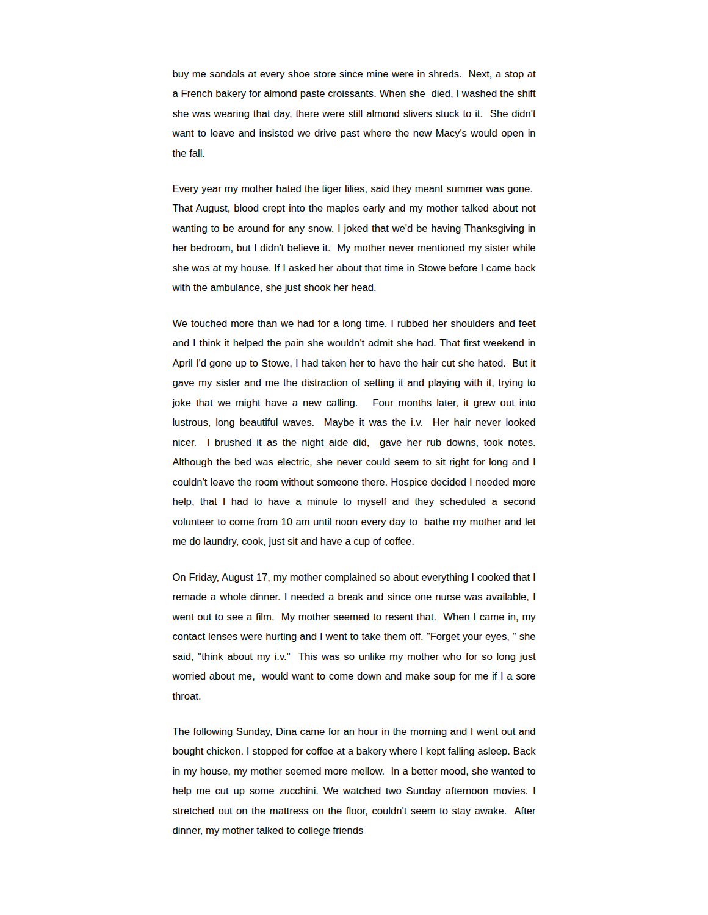buy me sandals at every shoe store since mine were in shreds. Next, a stop at a French bakery for almond paste croissants. When she died, I washed the shift she was wearing that day, there were still almond slivers stuck to it. She didn't want to leave and insisted we drive past where the new Macy's would open in the fall.
Every year my mother hated the tiger lilies, said they meant summer was gone. That August, blood crept into the maples early and my mother talked about not wanting to be around for any snow. I joked that we'd be having Thanksgiving in her bedroom, but I didn't believe it. My mother never mentioned my sister while she was at my house. If I asked her about that time in Stowe before I came back with the ambulance, she just shook her head.
We touched more than we had for a long time. I rubbed her shoulders and feet and I think it helped the pain she wouldn't admit she had. That first weekend in April I'd gone up to Stowe, I had taken her to have the hair cut she hated. But it gave my sister and me the distraction of setting it and playing with it, trying to joke that we might have a new calling. Four months later, it grew out into lustrous, long beautiful waves. Maybe it was the i.v. Her hair never looked nicer. I brushed it as the night aide did, gave her rub downs, took notes. Although the bed was electric, she never could seem to sit right for long and I couldn't leave the room without someone there. Hospice decided I needed more help, that I had to have a minute to myself and they scheduled a second volunteer to come from 10 am until noon every day to bathe my mother and let me do laundry, cook, just sit and have a cup of coffee.
On Friday, August 17, my mother complained so about everything I cooked that I remade a whole dinner. I needed a break and since one nurse was available, I went out to see a film. My mother seemed to resent that. When I came in, my contact lenses were hurting and I went to take them off. "Forget your eyes, " she said, "think about my i.v." This was so unlike my mother who for so long just worried about me, would want to come down and make soup for me if I a sore throat.
The following Sunday, Dina came for an hour in the morning and I went out and bought chicken. I stopped for coffee at a bakery where I kept falling asleep. Back in my house, my mother seemed more mellow. In a better mood, she wanted to help me cut up some zucchini. We watched two Sunday afternoon movies. I stretched out on the mattress on the floor, couldn't seem to stay awake. After dinner, my mother talked to college friends